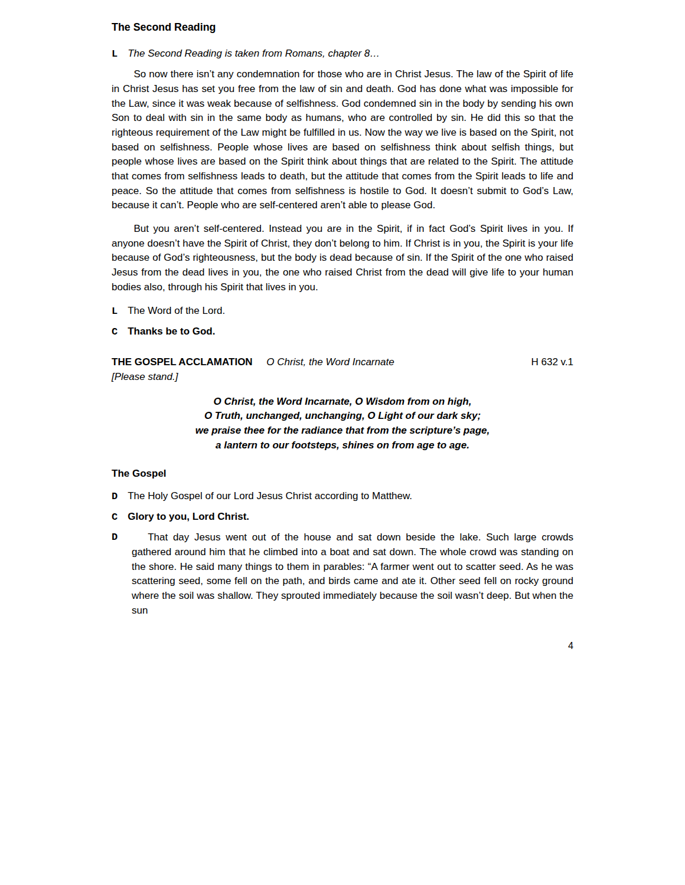The Second Reading
LThe Second Reading is taken from Romans, chapter 8…
So now there isn’t any condemnation for those who are in Christ Jesus. The law of the Spirit of life in Christ Jesus has set you free from the law of sin and death. God has done what was impossible for the Law, since it was weak because of selfishness. God condemned sin in the body by sending his own Son to deal with sin in the same body as humans, who are controlled by sin. He did this so that the righteous requirement of the Law might be fulfilled in us. Now the way we live is based on the Spirit, not based on selfishness. People whose lives are based on selfishness think about selfish things, but people whose lives are based on the Spirit think about things that are related to the Spirit. The attitude that comes from selfishness leads to death, but the attitude that comes from the Spirit leads to life and peace. So the attitude that comes from selfishness is hostile to God. It doesn’t submit to God’s Law, because it can’t. People who are self-centered aren’t able to please God.
But you aren’t self-centered. Instead you are in the Spirit, if in fact God’s Spirit lives in you. If anyone doesn’t have the Spirit of Christ, they don’t belong to him. If Christ is in you, the Spirit is your life because of God’s righteousness, but the body is dead because of sin. If the Spirit of the one who raised Jesus from the dead lives in you, the one who raised Christ from the dead will give life to your human bodies also, through his Spirit that lives in you.
LThe Word of the Lord.
CThanks be to God.
The Gospel Acclamation O Christ, the Word Incarnate H 632 v.1
[Please stand.]
O Christ, the Word Incarnate, O Wisdom from on high,
O Truth, unchanged, unchanging, O Light of our dark sky;
we praise thee for the radiance that from the scripture’s page,
a lantern to our footsteps, shines on from age to age.
The Gospel
DThe Holy Gospel of our Lord Jesus Christ according to Matthew.
CGlory to you, Lord Christ.
D
That day Jesus went out of the house and sat down beside the lake. Such large crowds gathered around him that he climbed into a boat and sat down. The whole crowd was standing on the shore. He said many things to them in parables: “A farmer went out to scatter seed. As he was scattering seed, some fell on the path, and birds came and ate it. Other seed fell on rocky ground where the soil was shallow. They sprouted immediately because the soil wasn’t deep. But when the sun
4